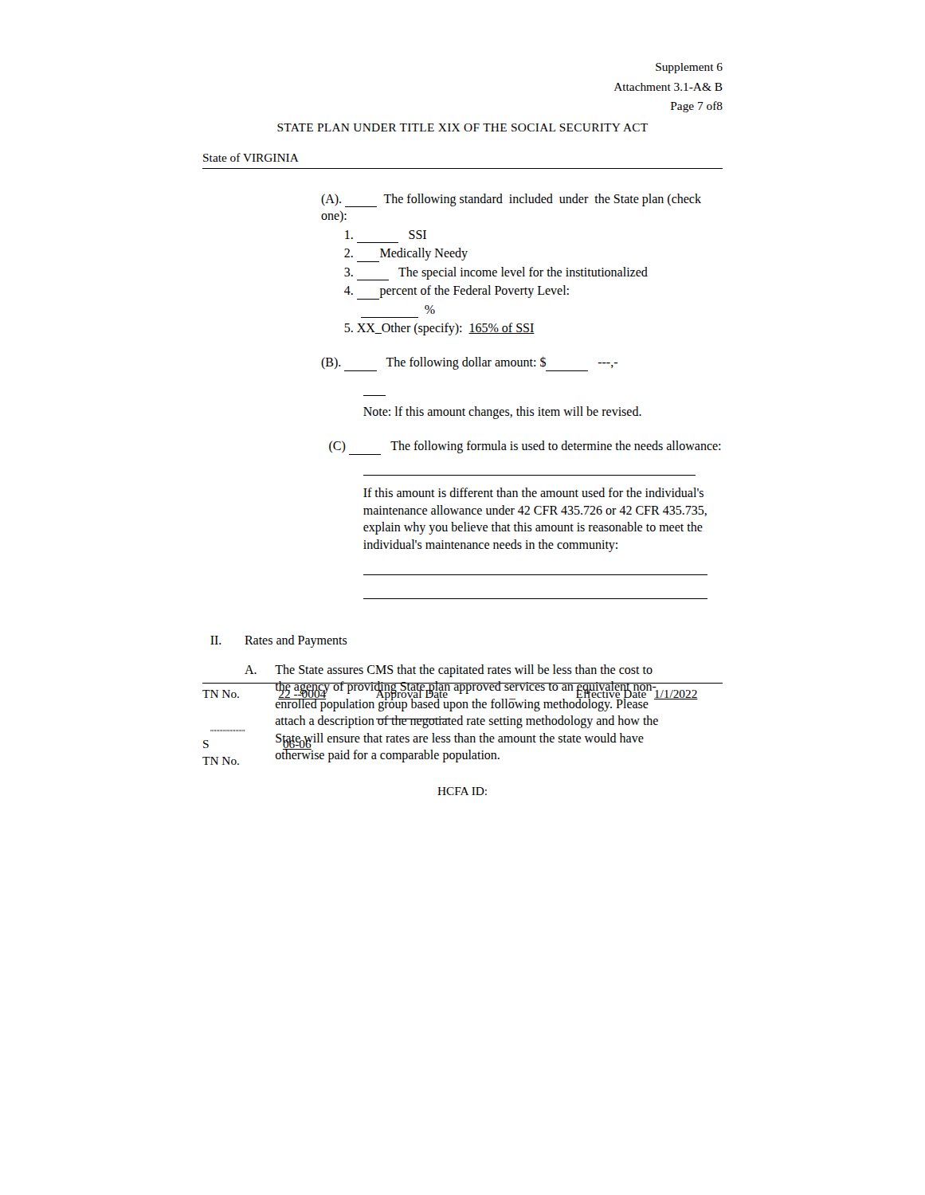Supplement 6
Attachment 3.1-A& B
Page 7 of8
STATE PLAN UNDER TITLE XIX OF THE SOCIAL SECURITY ACT
State of VIRGINIA
(A). The following standard included under the State plan (check one):
1. SSI
2. Medically Needy
3. The special income level for the institutionalized
4. percent of the Federal Poverty Level:
%
5. XX_Other (specify): 165% of SSI
(B). The following dollar amount: $ ---,-
Note: lf this amount changes, this item will be revised.
(C) The following formula is used to determine the needs allowance:
If this amount is different than the amount used for the individual's maintenance allowance under 42 CFR 435.726 or 42 CFR 435.735, explain why you believe that this amount is reasonable to meet the individual's maintenance needs in the community:
II. Rates and Payments
A.
The State assures CMS that the capitated rates will be less than the cost to the agency of providing State plan approved services to an equivalent non-enrolled population group based upon the following methodology. Please attach a description of the negotiated rate setting methodology and how the State will ensure that rates are less than the amount the state would have otherwise paid for a comparable population.
TN No.
22 --0004
Approval Date
_
Effective Date
1/1/2022
""""""""""" S
TN No.
06-06
HCFA ID: